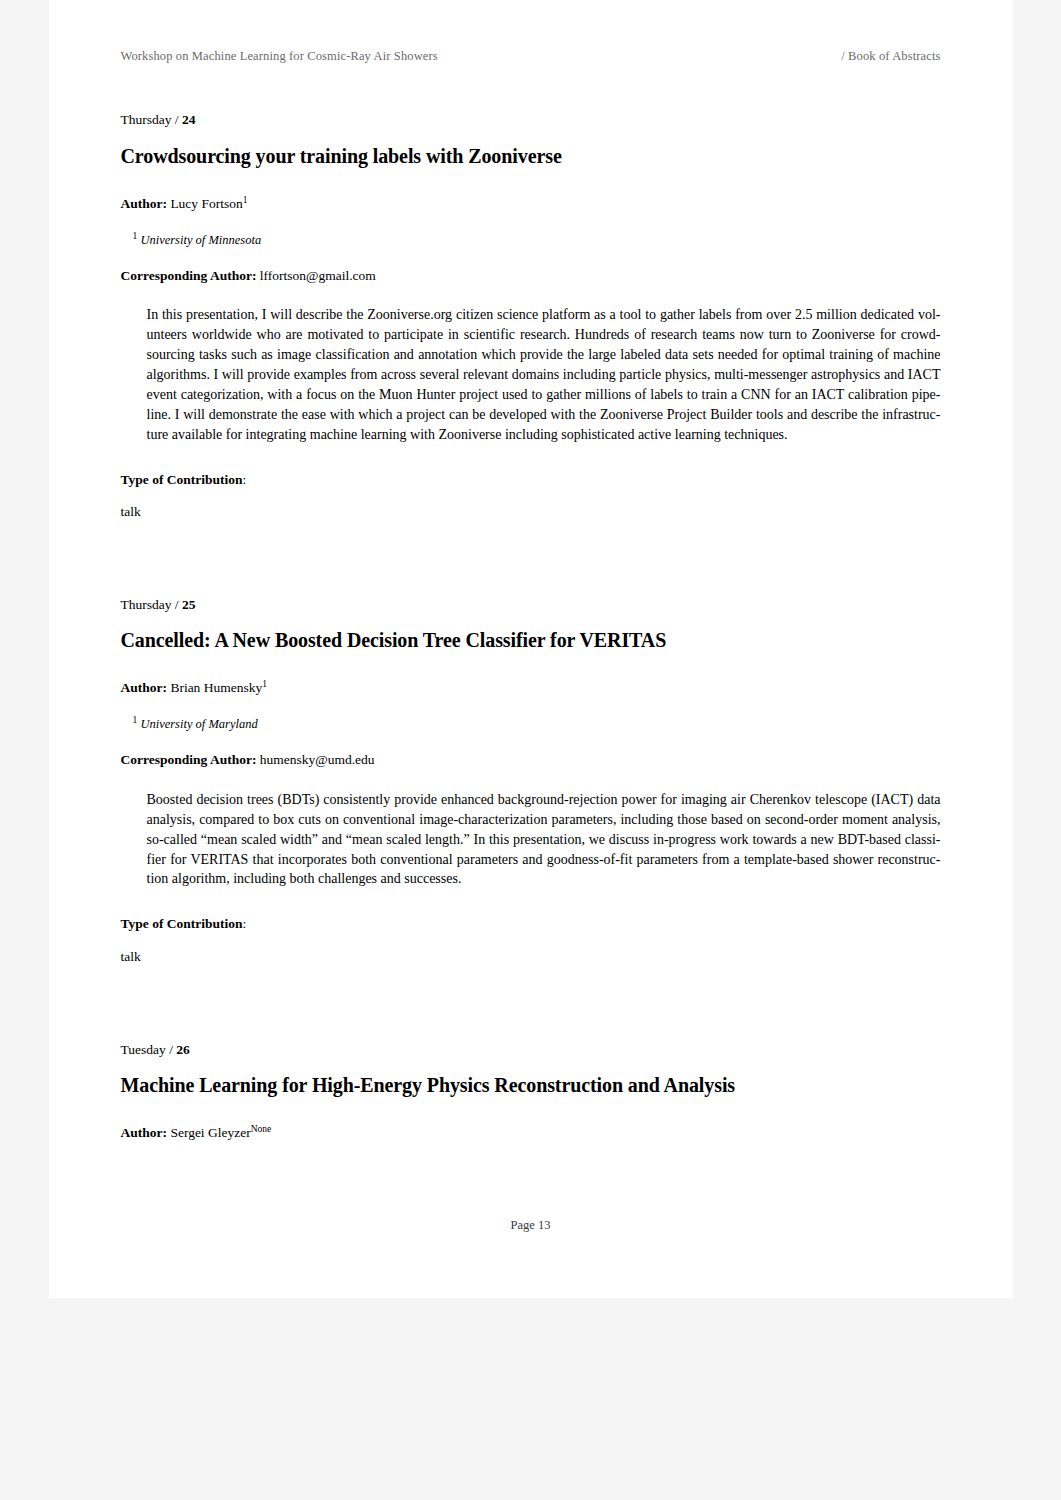Workshop on Machine Learning for Cosmic-Ray Air Showers / Book of Abstracts
Thursday / 24
Crowdsourcing your training labels with Zooniverse
Author: Lucy Fortson1
1 University of Minnesota
Corresponding Author: lffortson@gmail.com
In this presentation, I will describe the Zooniverse.org citizen science platform as a tool to gather labels from over 2.5 million dedicated volunteers worldwide who are motivated to participate in scientific research. Hundreds of research teams now turn to Zooniverse for crowdsourcing tasks such as image classification and annotation which provide the large labeled data sets needed for optimal training of machine algorithms. I will provide examples from across several relevant domains including particle physics, multi-messenger astrophysics and IACT event categorization, with a focus on the Muon Hunter project used to gather millions of labels to train a CNN for an IACT calibration pipeline. I will demonstrate the ease with which a project can be developed with the Zooniverse Project Builder tools and describe the infrastructure available for integrating machine learning with Zooniverse including sophisticated active learning techniques.
Type of Contribution:
talk
Thursday / 25
Cancelled: A New Boosted Decision Tree Classifier for VERITAS
Author: Brian Humensky1
1 University of Maryland
Corresponding Author: humensky@umd.edu
Boosted decision trees (BDTs) consistently provide enhanced background-rejection power for imaging air Cherenkov telescope (IACT) data analysis, compared to box cuts on conventional image-characterization parameters, including those based on second-order moment analysis, so-called “mean scaled width” and “mean scaled length.” In this presentation, we discuss in-progress work towards a new BDT-based classifier for VERITAS that incorporates both conventional parameters and goodness-of-fit parameters from a template-based shower reconstruction algorithm, including both challenges and successes.
Type of Contribution:
talk
Tuesday / 26
Machine Learning for High-Energy Physics Reconstruction and Analysis
Author: Sergei GleyzerNone
Page 13